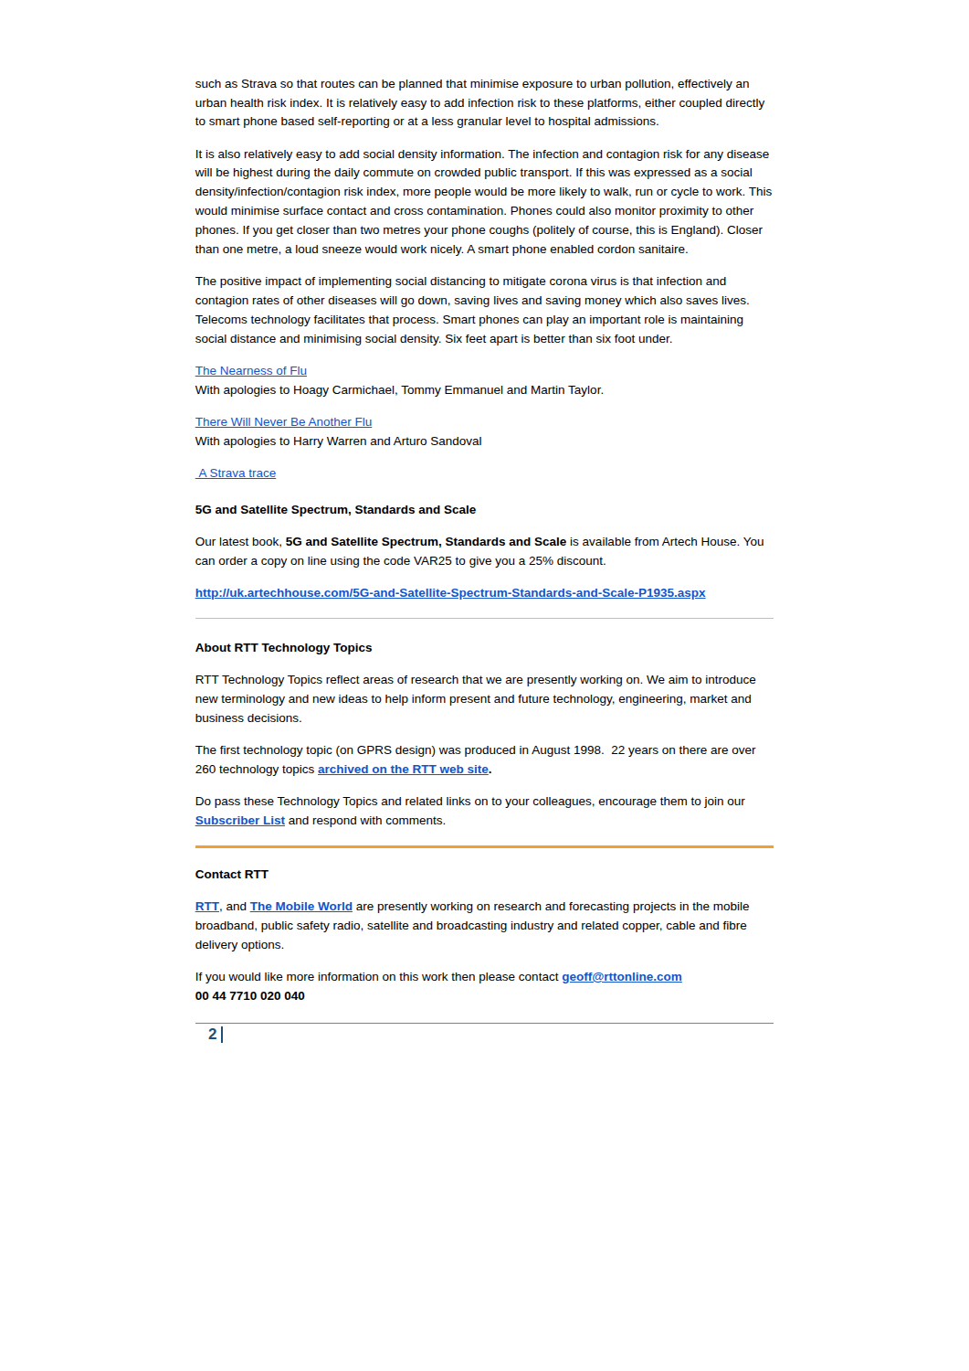such as Strava so that routes can be planned that minimise exposure to urban pollution, effectively an urban health risk index. It is relatively easy to add infection risk to these platforms, either coupled directly to smart phone based self-reporting or at a less granular level to hospital admissions.
It is also relatively easy to add social density information. The infection and contagion risk for any disease will be highest during the daily commute on crowded public transport. If this was expressed as a social density/infection/contagion risk index, more people would be more likely to walk, run or cycle to work. This would minimise surface contact and cross contamination. Phones could also monitor proximity to other phones. If you get closer than two metres your phone coughs (politely of course, this is England). Closer than one metre, a loud sneeze would work nicely. A smart phone enabled cordon sanitaire.
The positive impact of implementing social distancing to mitigate corona virus is that infection and contagion rates of other diseases will go down, saving lives and saving money which also saves lives. Telecoms technology facilitates that process. Smart phones can play an important role is maintaining social distance and minimising social density. Six feet apart is better than six foot under.
The Nearness of Flu
With apologies to Hoagy Carmichael, Tommy Emmanuel and Martin Taylor.
There Will Never Be Another Flu
With apologies to Harry Warren and Arturo Sandoval
A Strava trace
5G and Satellite Spectrum, Standards and Scale
Our latest book, 5G and Satellite Spectrum, Standards and Scale is available from Artech House. You can order a copy on line using the code VAR25 to give you a 25% discount.
http://uk.artechhouse.com/5G-and-Satellite-Spectrum-Standards-and-Scale-P1935.aspx
About RTT Technology Topics
RTT Technology Topics reflect areas of research that we are presently working on. We aim to introduce new terminology and new ideas to help inform present and future technology, engineering, market and business decisions.
The first technology topic (on GPRS design) was produced in August 1998. 22 years on there are over 260 technology topics archived on the RTT web site.
Do pass these Technology Topics and related links on to your colleagues, encourage them to join our Subscriber List and respond with comments.
Contact RTT
RTT, and The Mobile World are presently working on research and forecasting projects in the mobile broadband, public safety radio, satellite and broadcasting industry and related copper, cable and fibre delivery options.
If you would like more information on this work then please contact geoff@rttonline.com
00 44 7710 020 040
2